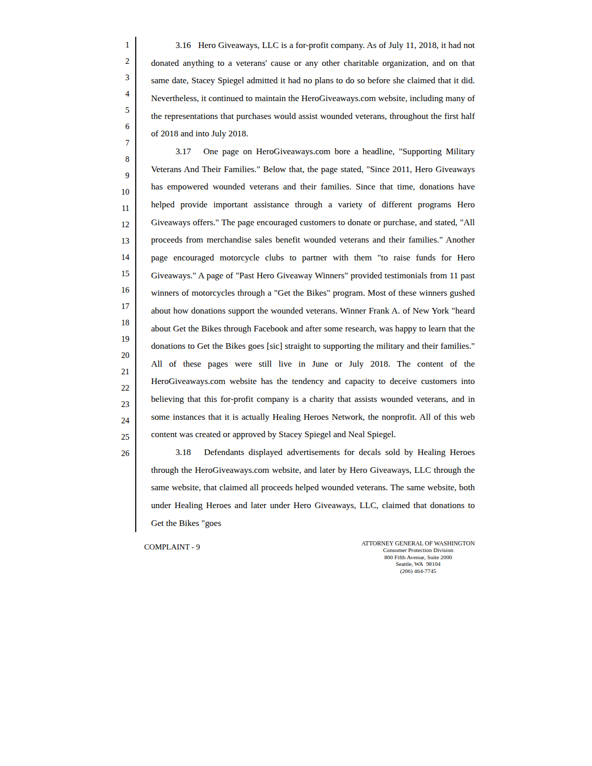1
2
3
4
5
6
7
8
9
10
11
12
13
14
15
16
17
18
19
20
21
22
23
24
25
26
3.16 Hero Giveaways, LLC is a for-profit company. As of July 11, 2018, it had not donated anything to a veterans' cause or any other charitable organization, and on that same date, Stacey Spiegel admitted it had no plans to do so before she claimed that it did. Nevertheless, it continued to maintain the HeroGiveaways.com website, including many of the representations that purchases would assist wounded veterans, throughout the first half of 2018 and into July 2018.
3.17 One page on HeroGiveaways.com bore a headline, "Supporting Military Veterans And Their Families." Below that, the page stated, "Since 2011, Hero Giveaways has empowered wounded veterans and their families. Since that time, donations have helped provide important assistance through a variety of different programs Hero Giveaways offers." The page encouraged customers to donate or purchase, and stated, "All proceeds from merchandise sales benefit wounded veterans and their families." Another page encouraged motorcycle clubs to partner with them "to raise funds for Hero Giveaways." A page of "Past Hero Giveaway Winners" provided testimonials from 11 past winners of motorcycles through a "Get the Bikes" program. Most of these winners gushed about how donations support the wounded veterans. Winner Frank A. of New York "heard about Get the Bikes through Facebook and after some research, was happy to learn that the donations to Get the Bikes goes [sic] straight to supporting the military and their families." All of these pages were still live in June or July 2018. The content of the HeroGiveaways.com website has the tendency and capacity to deceive customers into believing that this for-profit company is a charity that assists wounded veterans, and in some instances that it is actually Healing Heroes Network, the nonprofit. All of this web content was created or approved by Stacey Spiegel and Neal Spiegel.
3.18 Defendants displayed advertisements for decals sold by Healing Heroes through the HeroGiveaways.com website, and later by Hero Giveaways, LLC through the same website, that claimed all proceeds helped wounded veterans. The same website, both under Healing Heroes and later under Hero Giveaways, LLC, claimed that donations to Get the Bikes "goes
COMPLAINT - 9
ATTORNEY GENERAL OF WASHINGTON
Consumer Protection Division
800 Fifth Avenue, Suite 2000
Seattle, WA 98104
(206) 464-7745